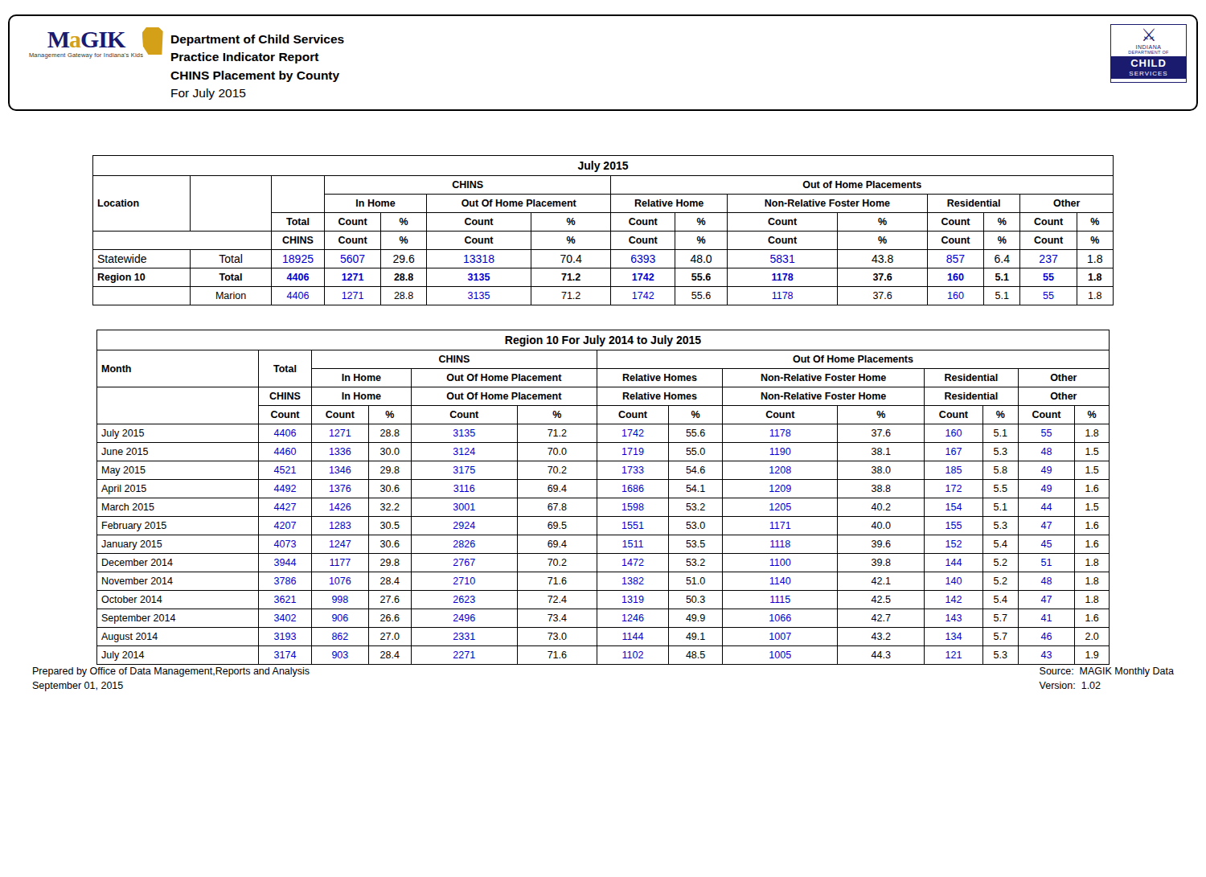Ma GIK
Management Gateway for Indiana's Kids
Department of Child Services
Practice Indicator Report
CHINS Placement by County
For July 2015
⚔
INDIANA
DEPARTMENT OF
CHILD
SERVICES
| July 2015 |
| Location | | | CHINS | Out of Home Placements |
| In Home | Out Of Home Placement | Relative Home | Non-Relative Foster Home | Residential | Other |
| Total | Count | % | Count | % | Count | % | Count | % | Count | % | Count | % |
| | | CHINS | Count | % | Count | % | Count | % | Count | % | Count | % | Count | % |
| Statewide | Total | 18925 | 5607 | 29.6 | 13318 | 70.4 | 6393 | 48.0 | 5831 | 43.8 | 857 | 6.4 | 237 | 1.8 |
| Region 10 | Total | 4406 | 1271 | 28.8 | 3135 | 71.2 | 1742 | 55.6 | 1178 | 37.6 | 160 | 5.1 | 55 | 1.8 |
| | Marion | 4406 | 1271 | 28.8 | 3135 | 71.2 | 1742 | 55.6 | 1178 | 37.6 | 160 | 5.1 | 55 | 1.8 |
| Region 10 For July 2014 to July 2015 |
| Month | Total | CHINS | Out Of Home Placements |
| In Home | Out Of Home Placement | Relative Homes | Non-Relative Foster Home | Residential | Other |
| | CHINS | In Home | Out Of Home Placement | Relative Homes | Non-Relative Foster Home | Residential | Other |
| | Count | Count | % | Count | % | Count | % | Count | % | Count | % | Count | % |
| July 2015 | 4406 | 1271 | 28.8 | 3135 | 71.2 | 1742 | 55.6 | 1178 | 37.6 | 160 | 5.1 | 55 | 1.8 |
| June 2015 | 4460 | 1336 | 30.0 | 3124 | 70.0 | 1719 | 55.0 | 1190 | 38.1 | 167 | 5.3 | 48 | 1.5 |
| May 2015 | 4521 | 1346 | 29.8 | 3175 | 70.2 | 1733 | 54.6 | 1208 | 38.0 | 185 | 5.8 | 49 | 1.5 |
| April 2015 | 4492 | 1376 | 30.6 | 3116 | 69.4 | 1686 | 54.1 | 1209 | 38.8 | 172 | 5.5 | 49 | 1.6 |
| March 2015 | 4427 | 1426 | 32.2 | 3001 | 67.8 | 1598 | 53.2 | 1205 | 40.2 | 154 | 5.1 | 44 | 1.5 |
| February 2015 | 4207 | 1283 | 30.5 | 2924 | 69.5 | 1551 | 53.0 | 1171 | 40.0 | 155 | 5.3 | 47 | 1.6 |
| January 2015 | 4073 | 1247 | 30.6 | 2826 | 69.4 | 1511 | 53.5 | 1118 | 39.6 | 152 | 5.4 | 45 | 1.6 |
| December 2014 | 3944 | 1177 | 29.8 | 2767 | 70.2 | 1472 | 53.2 | 1100 | 39.8 | 144 | 5.2 | 51 | 1.8 |
| November 2014 | 3786 | 1076 | 28.4 | 2710 | 71.6 | 1382 | 51.0 | 1140 | 42.1 | 140 | 5.2 | 48 | 1.8 |
| October 2014 | 3621 | 998 | 27.6 | 2623 | 72.4 | 1319 | 50.3 | 1115 | 42.5 | 142 | 5.4 | 47 | 1.8 |
| September 2014 | 3402 | 906 | 26.6 | 2496 | 73.4 | 1246 | 49.9 | 1066 | 42.7 | 143 | 5.7 | 41 | 1.6 |
| August 2014 | 3193 | 862 | 27.0 | 2331 | 73.0 | 1144 | 49.1 | 1007 | 43.2 | 134 | 5.7 | 46 | 2.0 |
| July 2014 | 3174 | 903 | 28.4 | 2271 | 71.6 | 1102 | 48.5 | 1005 | 44.3 | 121 | 5.3 | 43 | 1.9 |
Prepared by Office of Data Management,Reports and Analysis
September 01, 2015
Source: MAGIK Monthly Data
Version: 1.02